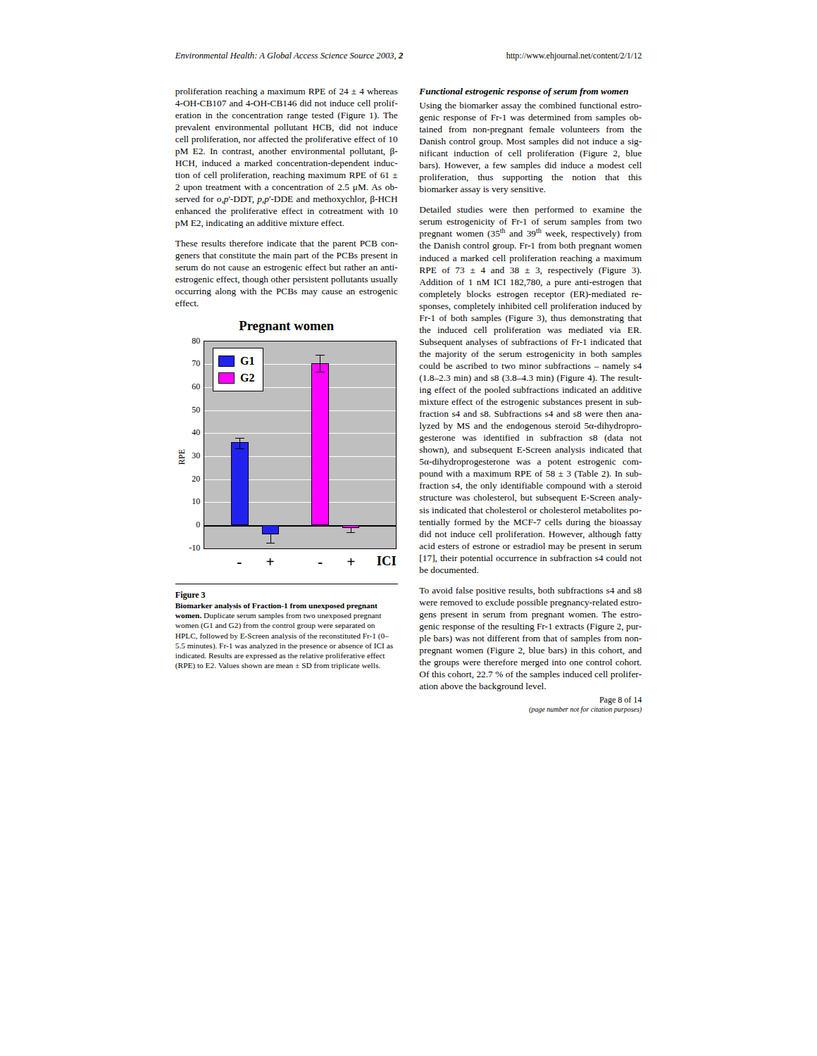Environmental Health: A Global Access Science Source 2003, 2
http://www.ehjournal.net/content/2/1/12
proliferation reaching a maximum RPE of 24 ± 4 whereas 4-OH-CB107 and 4-OH-CB146 did not induce cell proliferation in the concentration range tested (Figure 1). The prevalent environmental pollutant HCB, did not induce cell proliferation, nor affected the proliferative effect of 10 pM E2. In contrast, another environmental pollutant, β-HCH, induced a marked concentration-dependent induction of cell proliferation, reaching maximum RPE of 61 ± 2 upon treatment with a concentration of 2.5 μM. As observed for o,p'-DDT, p,p'-DDE and methoxychlor, β-HCH enhanced the proliferative effect in cotreatment with 10 pM E2, indicating an additive mixture effect.
These results therefore indicate that the parent PCB congeners that constitute the main part of the PCBs present in serum do not cause an estrogenic effect but rather an anti-estrogenic effect, though other persistent pollutants usually occurring along with the PCBs may cause an estrogenic effect.
Pregnant women
RPE
80
70
60
50
40
30
20
10
0
-10
G1
G2
- + - + ICI
Figure 3
Biomarker analysis of Fraction-1 from unexposed pregnant women. Duplicate serum samples from two unexposed pregnant women (G1 and G2) from the control group were separated on HPLC, followed by E-Screen analysis of the reconstituted Fr-1 (0–5.5 minutes). Fr-1 was analyzed in the presence or absence of ICI as indicated. Results are expressed as the relative proliferative effect (RPE) to E2. Values shown are mean ± SD from triplicate wells.
Functional estrogenic response of serum from women
Using the biomarker assay the combined functional estrogenic response of Fr-1 was determined from samples obtained from non-pregnant female volunteers from the Danish control group. Most samples did not induce a significant induction of cell proliferation (Figure 2, blue bars). However, a few samples did induce a modest cell proliferation, thus supporting the notion that this biomarker assay is very sensitive.
Detailed studies were then performed to examine the serum estrogenicity of Fr-1 of serum samples from two pregnant women (35th and 39th week, respectively) from the Danish control group. Fr-1 from both pregnant women induced a marked cell proliferation reaching a maximum RPE of 73 ± 4 and 38 ± 3, respectively (Figure 3). Addition of 1 nM ICI 182,780, a pure anti-estrogen that completely blocks estrogen receptor (ER)-mediated responses, completely inhibited cell proliferation induced by Fr-1 of both samples (Figure 3), thus demonstrating that the induced cell proliferation was mediated via ER. Subsequent analyses of subfractions of Fr-1 indicated that the majority of the serum estrogenicity in both samples could be ascribed to two minor subfractions – namely s4 (1.8–2.3 min) and s8 (3.8–4.3 min) (Figure 4). The resulting effect of the pooled subfractions indicated an additive mixture effect of the estrogenic substances present in subfraction s4 and s8. Subfractions s4 and s8 were then analyzed by MS and the endogenous steroid 5α-dihydroprogesterone was identified in subfraction s8 (data not shown), and subsequent E-Screen analysis indicated that 5α-dihydroprogesterone was a potent estrogenic compound with a maximum RPE of 58 ± 3 (Table 2). In subfraction s4, the only identifiable compound with a steroid structure was cholesterol, but subsequent E-Screen analysis indicated that cholesterol or cholesterol metabolites potentially formed by the MCF-7 cells during the bioassay did not induce cell proliferation. However, although fatty acid esters of estrone or estradiol may be present in serum [17], their potential occurrence in subfraction s4 could not be documented.
To avoid false positive results, both subfractions s4 and s8 were removed to exclude possible pregnancy-related estrogens present in serum from pregnant women. The estrogenic response of the resulting Fr-1 extracts (Figure 2, purple bars) was not different from that of samples from non-pregnant women (Figure 2, blue bars) in this cohort, and the groups were therefore merged into one control cohort. Of this cohort, 22.7 % of the samples induced cell proliferation above the background level.
Page 8 of 14
(page number not for citation purposes)